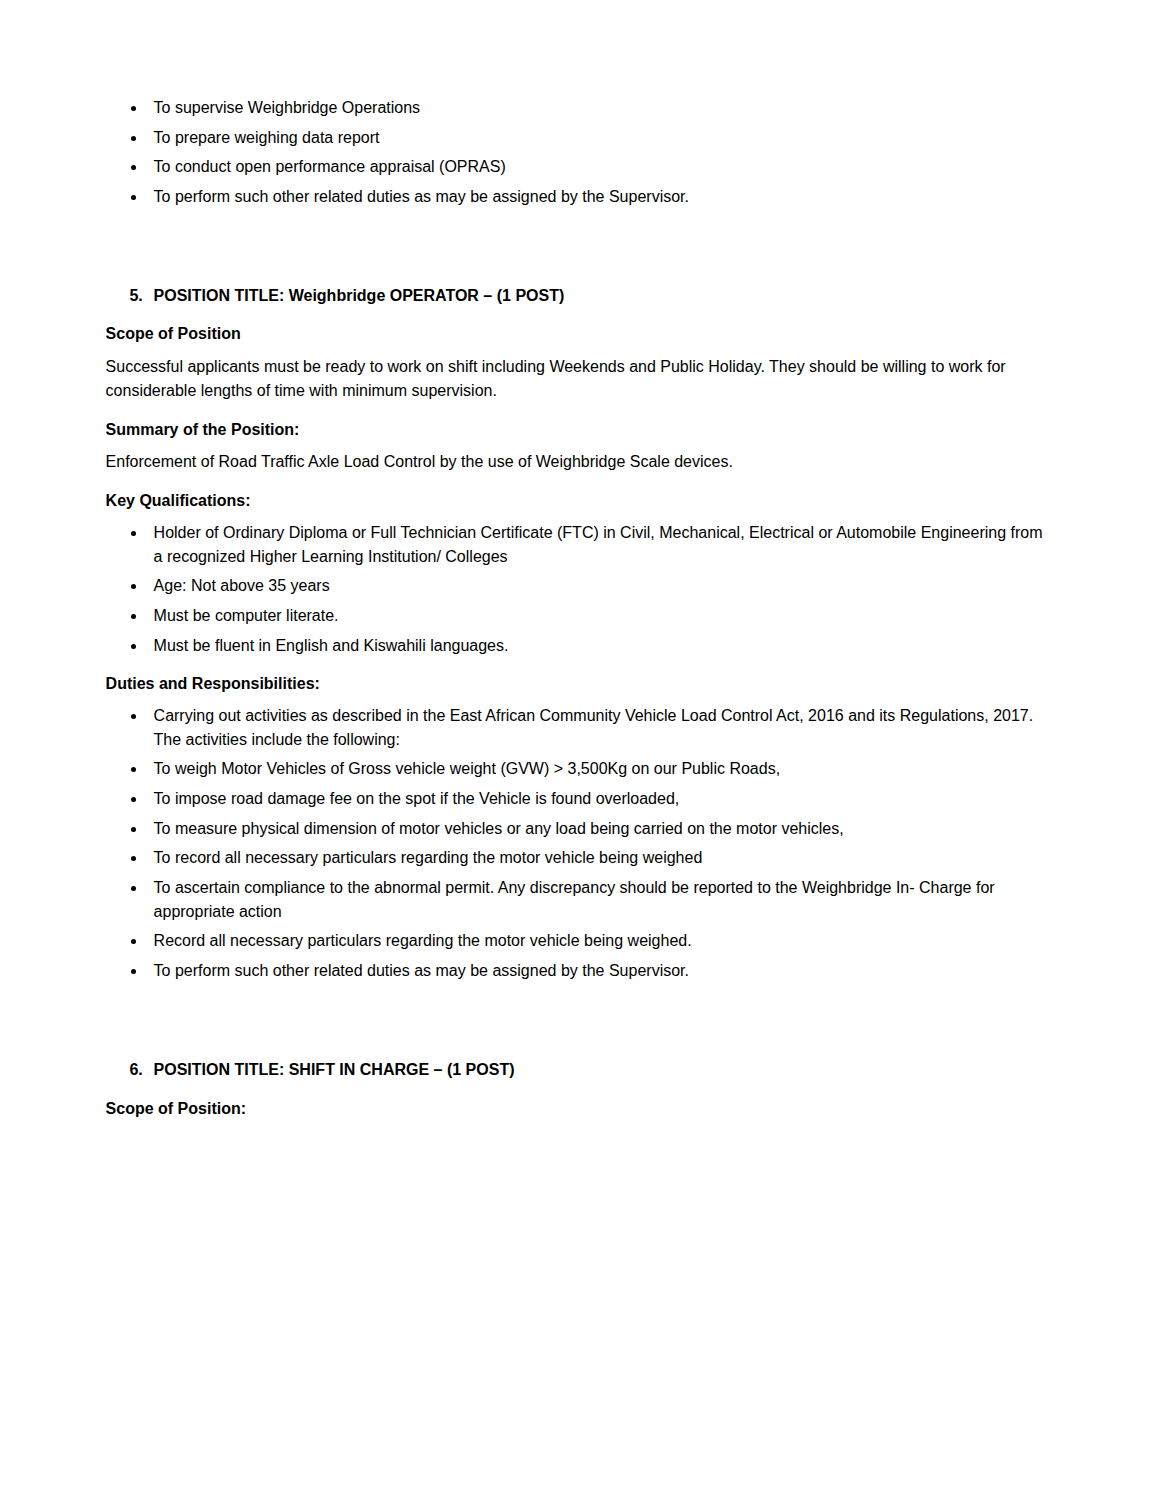To supervise Weighbridge Operations
To prepare weighing data report
To conduct open performance appraisal (OPRAS)
To perform such other related duties as may be assigned by the Supervisor.
POSITION TITLE: Weighbridge OPERATOR – (1 POST)
Scope of Position
Successful applicants must be ready to work on shift including Weekends and Public Holiday. They should be willing to work for considerable lengths of time with minimum supervision.
Summary of the Position:
Enforcement of Road Traffic Axle Load Control by the use of Weighbridge Scale devices.
Key Qualifications:
Holder of Ordinary Diploma or Full Technician Certificate (FTC) in Civil, Mechanical, Electrical or Automobile Engineering from a recognized Higher Learning Institution/ Colleges
Age: Not above 35 years
Must be computer literate.
Must be fluent in English and Kiswahili languages.
Duties and Responsibilities:
Carrying out activities as described in the East African Community Vehicle Load Control Act, 2016 and its Regulations, 2017. The activities include the following:
To weigh Motor Vehicles of Gross vehicle weight (GVW) > 3,500Kg on our Public Roads,
To impose road damage fee on the spot if the Vehicle is found overloaded,
To measure physical dimension of motor vehicles or any load being carried on the motor vehicles,
To record all necessary particulars regarding the motor vehicle being weighed
To ascertain compliance to the abnormal permit. Any discrepancy should be reported to the Weighbridge In- Charge for appropriate action
Record all necessary particulars regarding the motor vehicle being weighed.
To perform such other related duties as may be assigned by the Supervisor.
POSITION TITLE: SHIFT IN CHARGE – (1 POST)
Scope of Position: